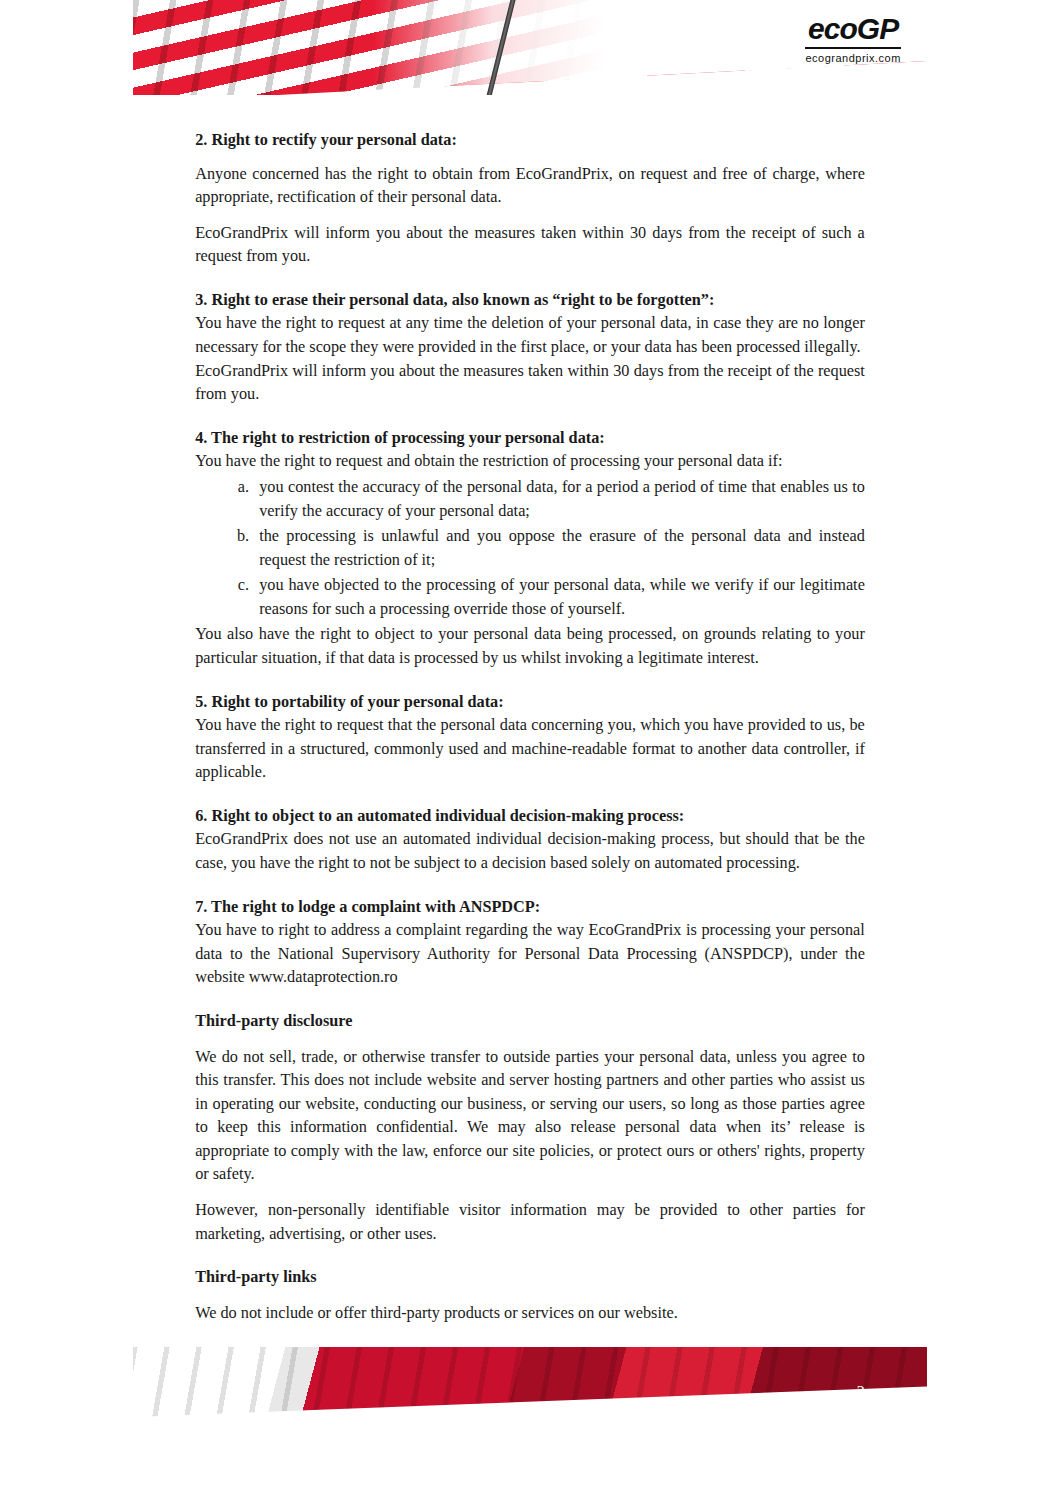eco GP
ecograndprix.com
2. Right to rectify your personal data:
Anyone concerned has the right to obtain from EcoGrandPrix, on request and free of charge, where appropriate, rectification of their personal data.
EcoGrandPrix will inform you about the measures taken within 30 days from the receipt of such a request from you.
3. Right to erase their personal data, also known as “right to be forgotten”:
You have the right to request at any time the deletion of your personal data, in case they are no longer necessary for the scope they were provided in the first place, or your data has been processed illegally.
EcoGrandPrix will inform you about the measures taken within 30 days from the receipt of the request from you.
4. The right to restriction of processing your personal data:
You have the right to request and obtain the restriction of processing your personal data if:
you contest the accuracy of the personal data, for a period a period of time that enables us to verify the accuracy of your personal data;
the processing is unlawful and you oppose the erasure of the personal data and instead request the restriction of it;
you have objected to the processing of your personal data, while we verify if our legitimate reasons for such a processing override those of yourself.
You also have the right to object to your personal data being processed, on grounds relating to your particular situation, if that data is processed by us whilst invoking a legitimate interest.
5. Right to portability of your personal data:
You have the right to request that the personal data concerning you, which you have provided to us, be transferred in a structured, commonly used and machine-readable format to another data controller, if applicable.
6. Right to object to an automated individual decision-making process:
EcoGrandPrix does not use an automated individual decision-making process, but should that be the case, you have the right to not be subject to a decision based solely on automated processing.
7. The right to lodge a complaint with ANSPDCP:
You have to right to address a complaint regarding the way EcoGrandPrix is processing your personal data to the National Supervisory Authority for Personal Data Processing (ANSPDCP), under the website www.dataprotection.ro
Third-party disclosure
We do not sell, trade, or otherwise transfer to outside parties your personal data, unless you agree to this transfer. This does not include website and server hosting partners and other parties who assist us in operating our website, conducting our business, or serving our users, so long as those parties agree to keep this information confidential. We may also release personal data when its’ release is appropriate to comply with the law, enforce our site policies, or protect ours or others' rights, property or safety.
However, non-personally identifiable visitor information may be provided to other parties for marketing, advertising, or other uses.
Third-party links
We do not include or offer third-party products or services on our website.
3